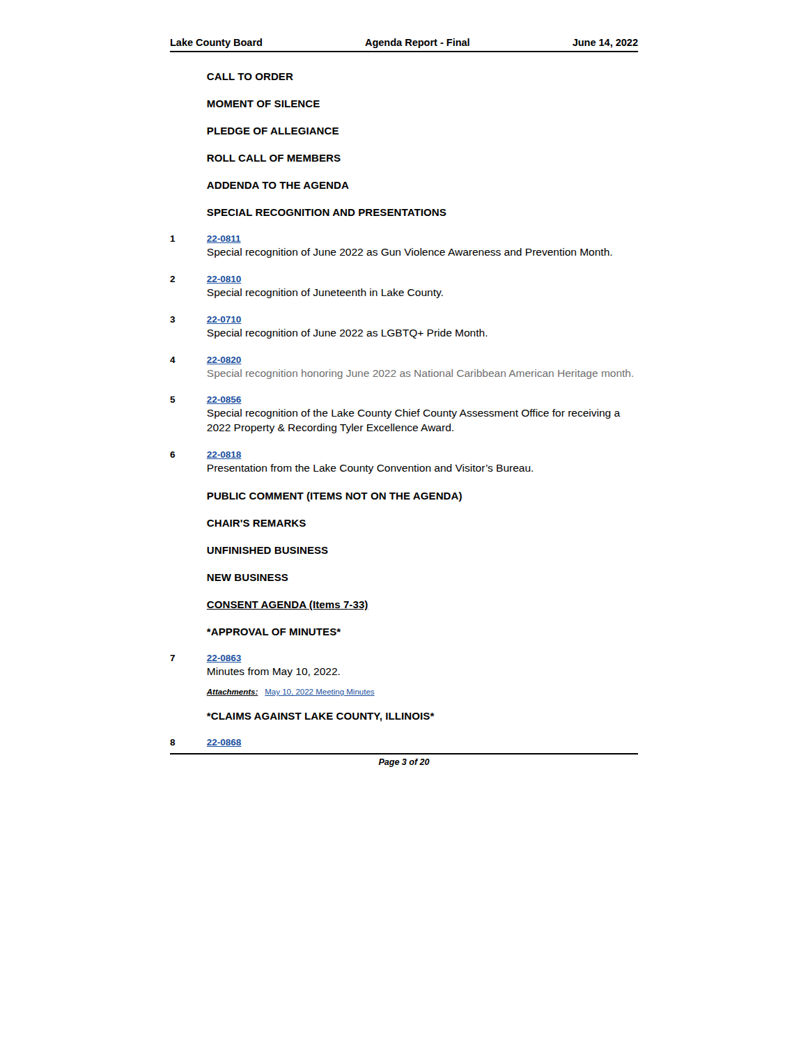Lake County Board
Agenda Report - Final
June 14, 2022
CALL TO ORDER
MOMENT OF SILENCE
PLEDGE OF ALLEGIANCE
ROLL CALL OF MEMBERS
ADDENDA TO THE AGENDA
SPECIAL RECOGNITION AND PRESENTATIONS
1 22-0811
Special recognition of June 2022 as Gun Violence Awareness and Prevention Month.
2 22-0810
Special recognition of Juneteenth in Lake County.
3 22-0710
Special recognition of June 2022 as LGBTQ+ Pride Month.
4 22-0820
Special recognition honoring June 2022 as National Caribbean American Heritage month.
5 22-0856
Special recognition of the Lake County Chief County Assessment Office for receiving a 2022 Property & Recording Tyler Excellence Award.
6 22-0818
Presentation from the Lake County Convention and Visitor’s Bureau.
PUBLIC COMMENT (ITEMS NOT ON THE AGENDA)
CHAIR'S REMARKS
UNFINISHED BUSINESS
NEW BUSINESS
CONSENT AGENDA (Items 7-33)
*APPROVAL OF MINUTES*
7 22-0863
Minutes from May 10, 2022.
Attachments: May 10, 2022 Meeting Minutes
*CLAIMS AGAINST LAKE COUNTY, ILLINOIS*
8 22-0868
Page 3 of 20